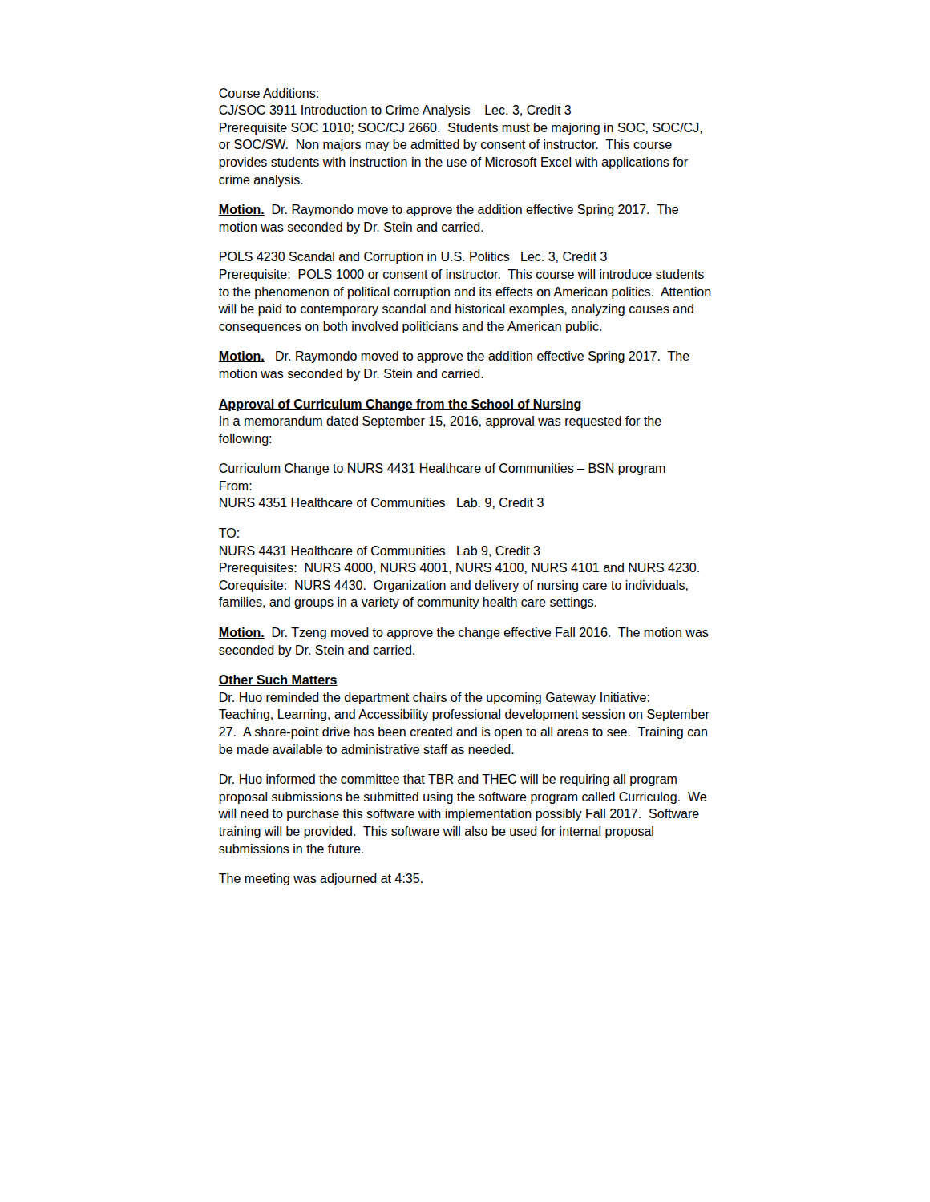Course Additions:
CJ/SOC 3911 Introduction to Crime Analysis Lec. 3, Credit 3
Prerequisite SOC 1010; SOC/CJ 2660. Students must be majoring in SOC, SOC/CJ, or SOC/SW. Non majors may be admitted by consent of instructor. This course provides students with instruction in the use of Microsoft Excel with applications for crime analysis.
Motion. Dr. Raymondo move to approve the addition effective Spring 2017. The motion was seconded by Dr. Stein and carried.
POLS 4230 Scandal and Corruption in U.S. Politics Lec. 3, Credit 3
Prerequisite: POLS 1000 or consent of instructor. This course will introduce students to the phenomenon of political corruption and its effects on American politics. Attention will be paid to contemporary scandal and historical examples, analyzing causes and consequences on both involved politicians and the American public.
Motion. Dr. Raymondo moved to approve the addition effective Spring 2017. The motion was seconded by Dr. Stein and carried.
Approval of Curriculum Change from the School of Nursing
In a memorandum dated September 15, 2016, approval was requested for the following:
Curriculum Change to NURS 4431 Healthcare of Communities – BSN program
From:
NURS 4351 Healthcare of Communities Lab. 9, Credit 3
TO:
NURS 4431 Healthcare of Communities Lab 9, Credit 3
Prerequisites: NURS 4000, NURS 4001, NURS 4100, NURS 4101 and NURS 4230. Corequisite: NURS 4430. Organization and delivery of nursing care to individuals, families, and groups in a variety of community health care settings.
Motion. Dr. Tzeng moved to approve the change effective Fall 2016. The motion was seconded by Dr. Stein and carried.
Other Such Matters
Dr. Huo reminded the department chairs of the upcoming Gateway Initiative: Teaching, Learning, and Accessibility professional development session on September 27. A share-point drive has been created and is open to all areas to see. Training can be made available to administrative staff as needed.
Dr. Huo informed the committee that TBR and THEC will be requiring all program proposal submissions be submitted using the software program called Curriculog. We will need to purchase this software with implementation possibly Fall 2017. Software training will be provided. This software will also be used for internal proposal submissions in the future.
The meeting was adjourned at 4:35.